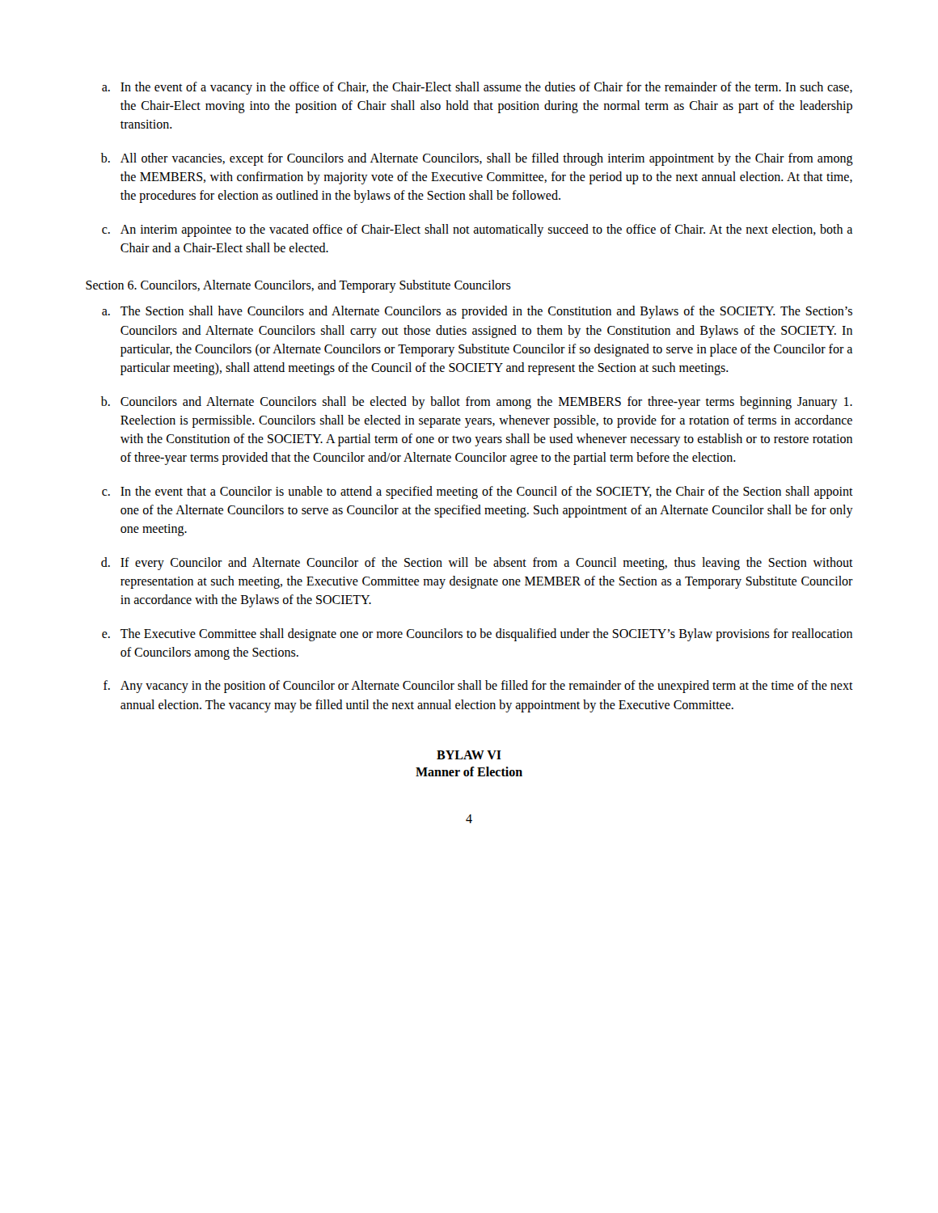In the event of a vacancy in the office of Chair, the Chair-Elect shall assume the duties of Chair for the remainder of the term. In such case, the Chair-Elect moving into the position of Chair shall also hold that position during the normal term as Chair as part of the leadership transition.
All other vacancies, except for Councilors and Alternate Councilors, shall be filled through interim appointment by the Chair from among the MEMBERS, with confirmation by majority vote of the Executive Committee, for the period up to the next annual election. At that time, the procedures for election as outlined in the bylaws of the Section shall be followed.
An interim appointee to the vacated office of Chair-Elect shall not automatically succeed to the office of Chair. At the next election, both a Chair and a Chair-Elect shall be elected.
Section 6. Councilors, Alternate Councilors, and Temporary Substitute Councilors
The Section shall have Councilors and Alternate Councilors as provided in the Constitution and Bylaws of the SOCIETY. The Section’s Councilors and Alternate Councilors shall carry out those duties assigned to them by the Constitution and Bylaws of the SOCIETY. In particular, the Councilors (or Alternate Councilors or Temporary Substitute Councilor if so designated to serve in place of the Councilor for a particular meeting), shall attend meetings of the Council of the SOCIETY and represent the Section at such meetings.
Councilors and Alternate Councilors shall be elected by ballot from among the MEMBERS for three-year terms beginning January 1. Reelection is permissible. Councilors shall be elected in separate years, whenever possible, to provide for a rotation of terms in accordance with the Constitution of the SOCIETY. A partial term of one or two years shall be used whenever necessary to establish or to restore rotation of three-year terms provided that the Councilor and/or Alternate Councilor agree to the partial term before the election.
In the event that a Councilor is unable to attend a specified meeting of the Council of the SOCIETY, the Chair of the Section shall appoint one of the Alternate Councilors to serve as Councilor at the specified meeting. Such appointment of an Alternate Councilor shall be for only one meeting.
If every Councilor and Alternate Councilor of the Section will be absent from a Council meeting, thus leaving the Section without representation at such meeting, the Executive Committee may designate one MEMBER of the Section as a Temporary Substitute Councilor in accordance with the Bylaws of the SOCIETY.
The Executive Committee shall designate one or more Councilors to be disqualified under the SOCIETY’s Bylaw provisions for reallocation of Councilors among the Sections.
Any vacancy in the position of Councilor or Alternate Councilor shall be filled for the remainder of the unexpired term at the time of the next annual election. The vacancy may be filled until the next annual election by appointment by the Executive Committee.
BYLAW VI Manner of Election
4